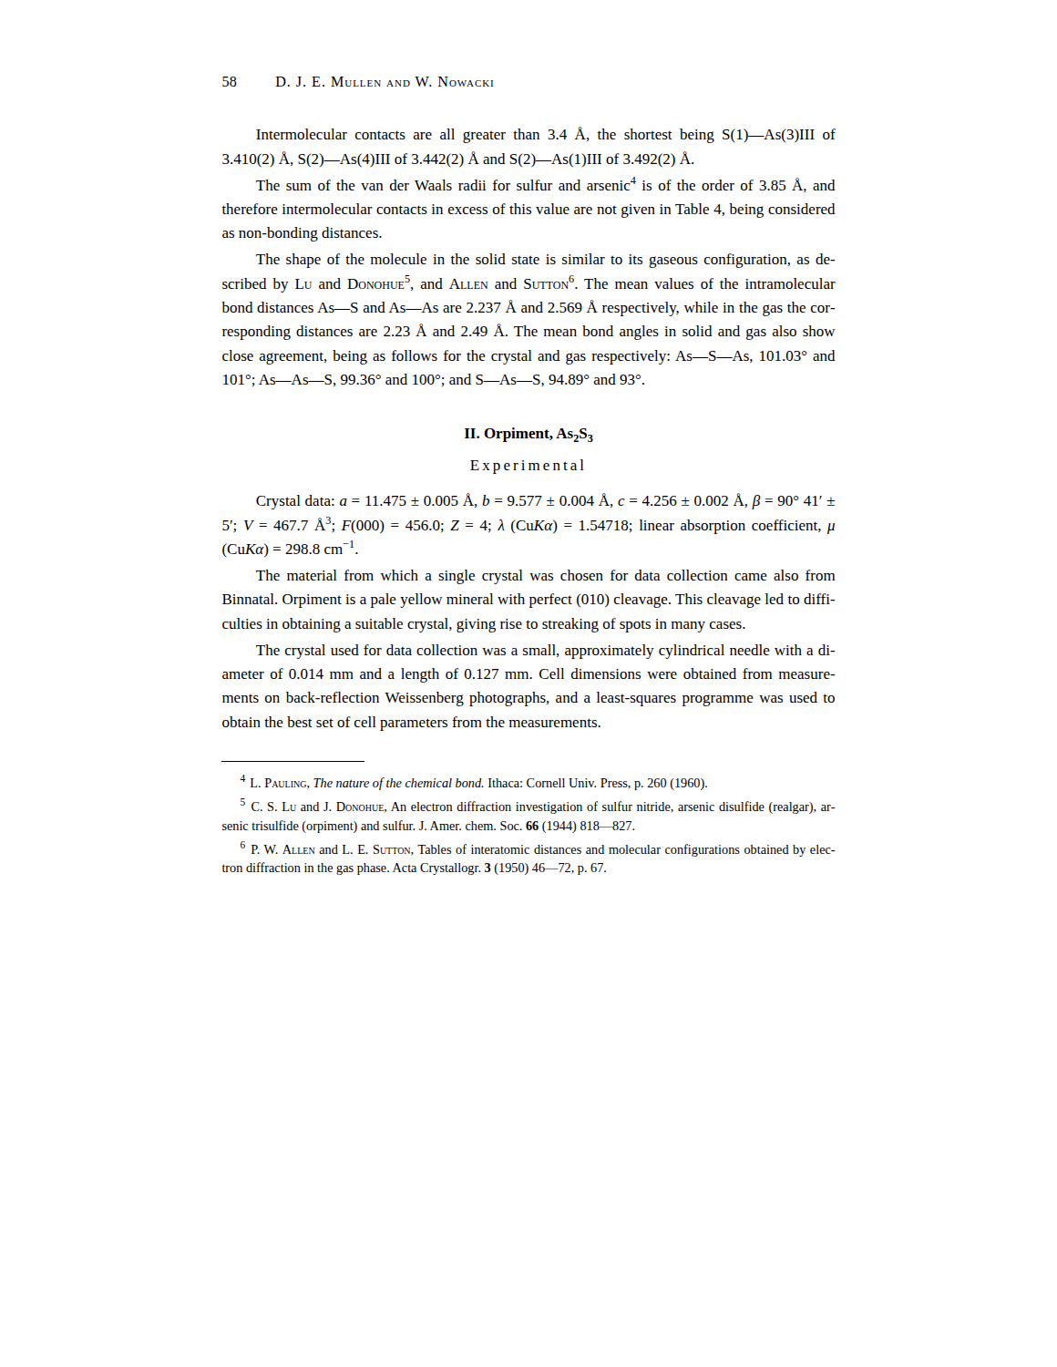58 D. J. E. Mullen and W. Nowacki
Intermolecular contacts are all greater than 3.4 Å, the shortest being S(1)—As(3)III of 3.410(2) Å, S(2)—As(4)III of 3.442(2) Å and S(2)—As(1)III of 3.492(2) Å.
The sum of the van der Waals radii for sulfur and arsenic4 is of the order of 3.85 Å, and therefore intermolecular contacts in excess of this value are not given in Table 4, being considered as non-bonding distances.
The shape of the molecule in the solid state is similar to its gaseous configuration, as described by Lu and Donohue5, and Allen and Sutton6. The mean values of the intramolecular bond distances As—S and As—As are 2.237 Å and 2.569 Å respectively, while in the gas the corresponding distances are 2.23 Å and 2.49 Å. The mean bond angles in solid and gas also show close agreement, being as follows for the crystal and gas respectively: As—S—As, 101.03° and 101°; As—As—S, 99.36° and 100°; and S—As—S, 94.89° and 93°.
II. Orpiment, As2S3
Experimental
Crystal data: a = 11.475 ± 0.005 Å, b = 9.577 ± 0.004 Å, c = 4.256 ± 0.002 Å, β = 90° 41′ ± 5′; V = 467.7 Å3; F(000) = 456.0; Z = 4; λ (CuKα) = 1.54718; linear absorption coefficient, μ (CuKα) = 298.8 cm−1.
The material from which a single crystal was chosen for data collection came also from Binnatal. Orpiment is a pale yellow mineral with perfect (010) cleavage. This cleavage led to difficulties in obtaining a suitable crystal, giving rise to streaking of spots in many cases.
The crystal used for data collection was a small, approximately cylindrical needle with a diameter of 0.014 mm and a length of 0.127 mm. Cell dimensions were obtained from measurements on back-reflection Weissenberg photographs, and a least-squares programme was used to obtain the best set of cell parameters from the measurements.
4 L. Pauling, The nature of the chemical bond. Ithaca: Cornell Univ. Press, p. 260 (1960).
5 C. S. Lu and J. Donohue, An electron diffraction investigation of sulfur nitride, arsenic disulfide (realgar), arsenic trisulfide (orpiment) and sulfur. J. Amer. chem. Soc. 66 (1944) 818—827.
6 P. W. Allen and L. E. Sutton, Tables of interatomic distances and molecular configurations obtained by electron diffraction in the gas phase. Acta Crystallogr. 3 (1950) 46—72, p. 67.